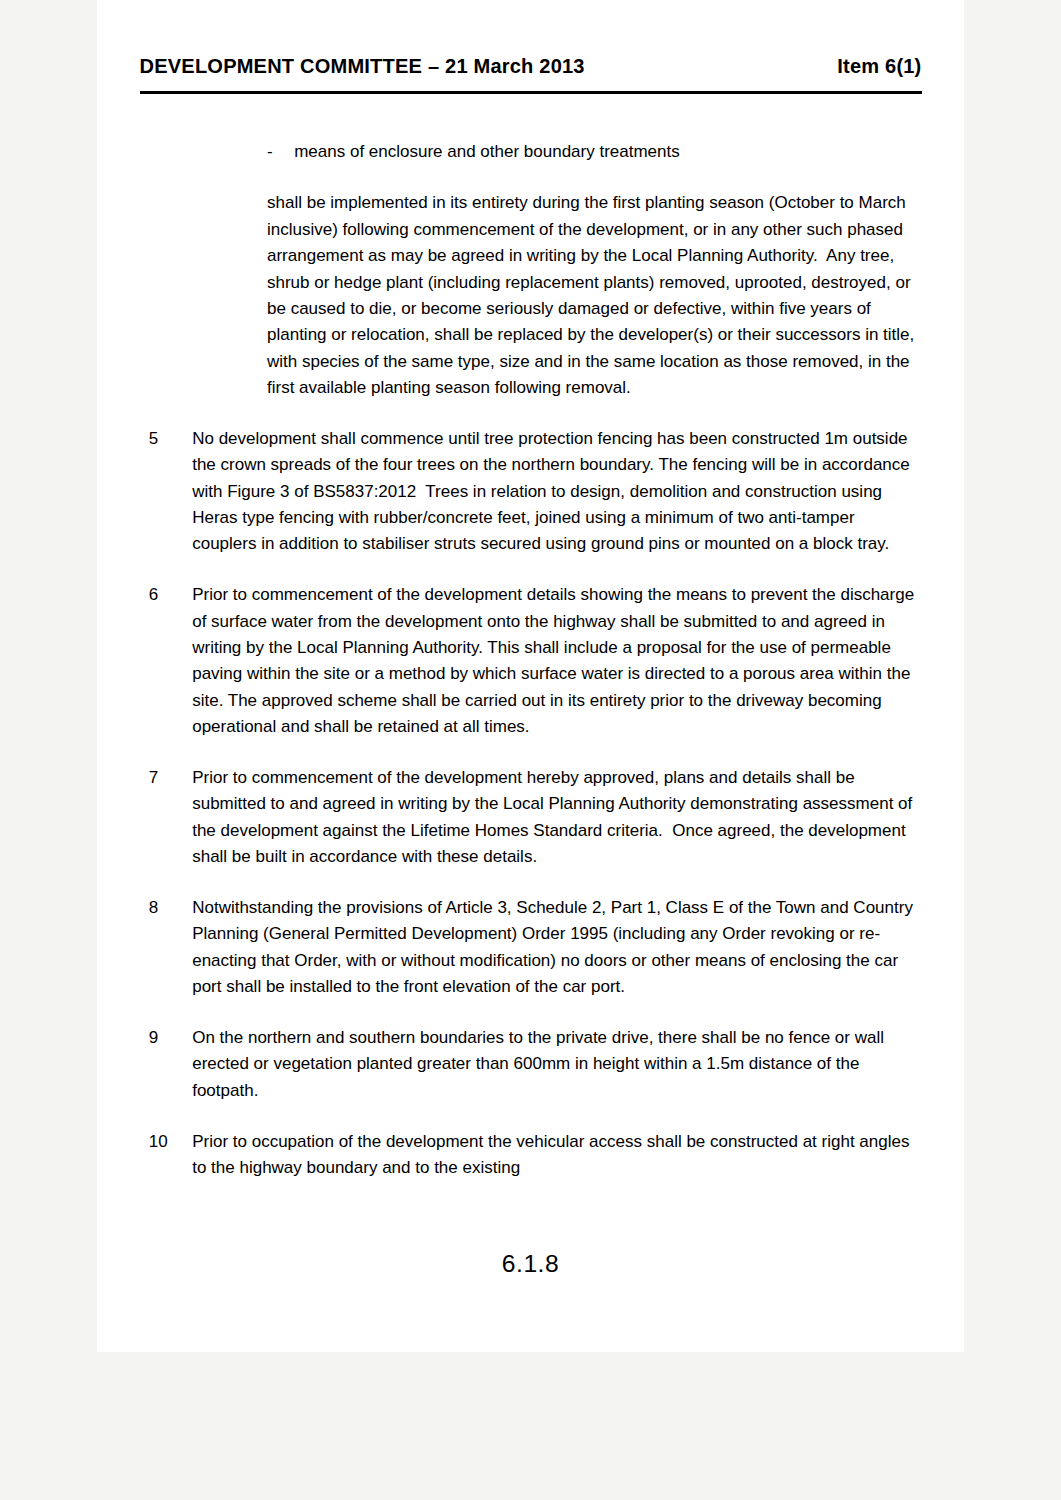DEVELOPMENT COMMITTEE – 21 March 2013 Item 6(1)
means of enclosure and other boundary treatments
shall be implemented in its entirety during the first planting season (October to March inclusive) following commencement of the development, or in any other such phased arrangement as may be agreed in writing by the Local Planning Authority. Any tree, shrub or hedge plant (including replacement plants) removed, uprooted, destroyed, or be caused to die, or become seriously damaged or defective, within five years of planting or relocation, shall be replaced by the developer(s) or their successors in title, with species of the same type, size and in the same location as those removed, in the first available planting season following removal.
No development shall commence until tree protection fencing has been constructed 1m outside the crown spreads of the four trees on the northern boundary. The fencing will be in accordance with Figure 3 of BS5837:2012 Trees in relation to design, demolition and construction using Heras type fencing with rubber/concrete feet, joined using a minimum of two anti-tamper couplers in addition to stabiliser struts secured using ground pins or mounted on a block tray.
Prior to commencement of the development details showing the means to prevent the discharge of surface water from the development onto the highway shall be submitted to and agreed in writing by the Local Planning Authority. This shall include a proposal for the use of permeable paving within the site or a method by which surface water is directed to a porous area within the site. The approved scheme shall be carried out in its entirety prior to the driveway becoming operational and shall be retained at all times.
Prior to commencement of the development hereby approved, plans and details shall be submitted to and agreed in writing by the Local Planning Authority demonstrating assessment of the development against the Lifetime Homes Standard criteria. Once agreed, the development shall be built in accordance with these details.
Notwithstanding the provisions of Article 3, Schedule 2, Part 1, Class E of the Town and Country Planning (General Permitted Development) Order 1995 (including any Order revoking or re-enacting that Order, with or without modification) no doors or other means of enclosing the car port shall be installed to the front elevation of the car port.
On the northern and southern boundaries to the private drive, there shall be no fence or wall erected or vegetation planted greater than 600mm in height within a 1.5m distance of the footpath.
Prior to occupation of the development the vehicular access shall be constructed at right angles to the highway boundary and to the existing
6.1.8